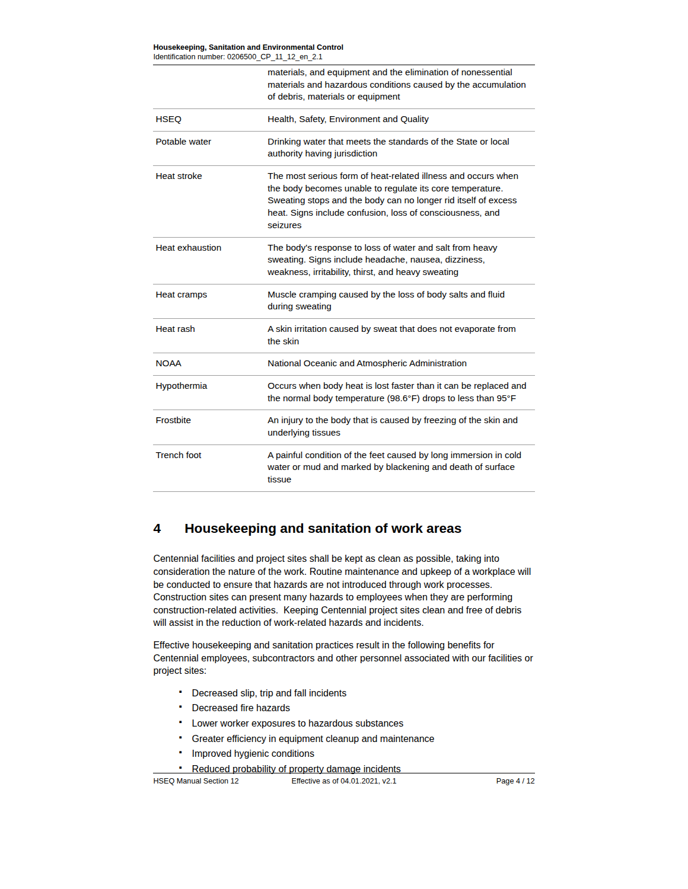Housekeeping, Sanitation and Environmental Control
Identification number: 0206500_CP_11_12_en_2.1
| | materials, and equipment and the elimination of nonessential materials and hazardous conditions caused by the accumulation of debris, materials or equipment |
| HSEQ | Health, Safety, Environment and Quality |
| Potable water | Drinking water that meets the standards of the State or local authority having jurisdiction |
| Heat stroke | The most serious form of heat-related illness and occurs when the body becomes unable to regulate its core temperature. Sweating stops and the body can no longer rid itself of excess heat. Signs include confusion, loss of consciousness, and seizures |
| Heat exhaustion | The body's response to loss of water and salt from heavy sweating. Signs include headache, nausea, dizziness, weakness, irritability, thirst, and heavy sweating |
| Heat cramps | Muscle cramping caused by the loss of body salts and fluid during sweating |
| Heat rash | A skin irritation caused by sweat that does not evaporate from the skin |
| NOAA | National Oceanic and Atmospheric Administration |
| Hypothermia | Occurs when body heat is lost faster than it can be replaced and the normal body temperature (98.6°F) drops to less than 95°F |
| Frostbite | An injury to the body that is caused by freezing of the skin and underlying tissues |
| Trench foot | A painful condition of the feet caused by long immersion in cold water or mud and marked by blackening and death of surface tissue |
4 Housekeeping and sanitation of work areas
Centennial facilities and project sites shall be kept as clean as possible, taking into consideration the nature of the work. Routine maintenance and upkeep of a workplace will be conducted to ensure that hazards are not introduced through work processes. Construction sites can present many hazards to employees when they are performing construction-related activities. Keeping Centennial project sites clean and free of debris will assist in the reduction of work-related hazards and incidents.
Effective housekeeping and sanitation practices result in the following benefits for Centennial employees, subcontractors and other personnel associated with our facilities or project sites:
Decreased slip, trip and fall incidents
Decreased fire hazards
Lower worker exposures to hazardous substances
Greater efficiency in equipment cleanup and maintenance
Improved hygienic conditions
Reduced probability of property damage incidents
HSEQ Manual Section 12
Effective as of 04.01.2021, v2.1
Page 4 / 12